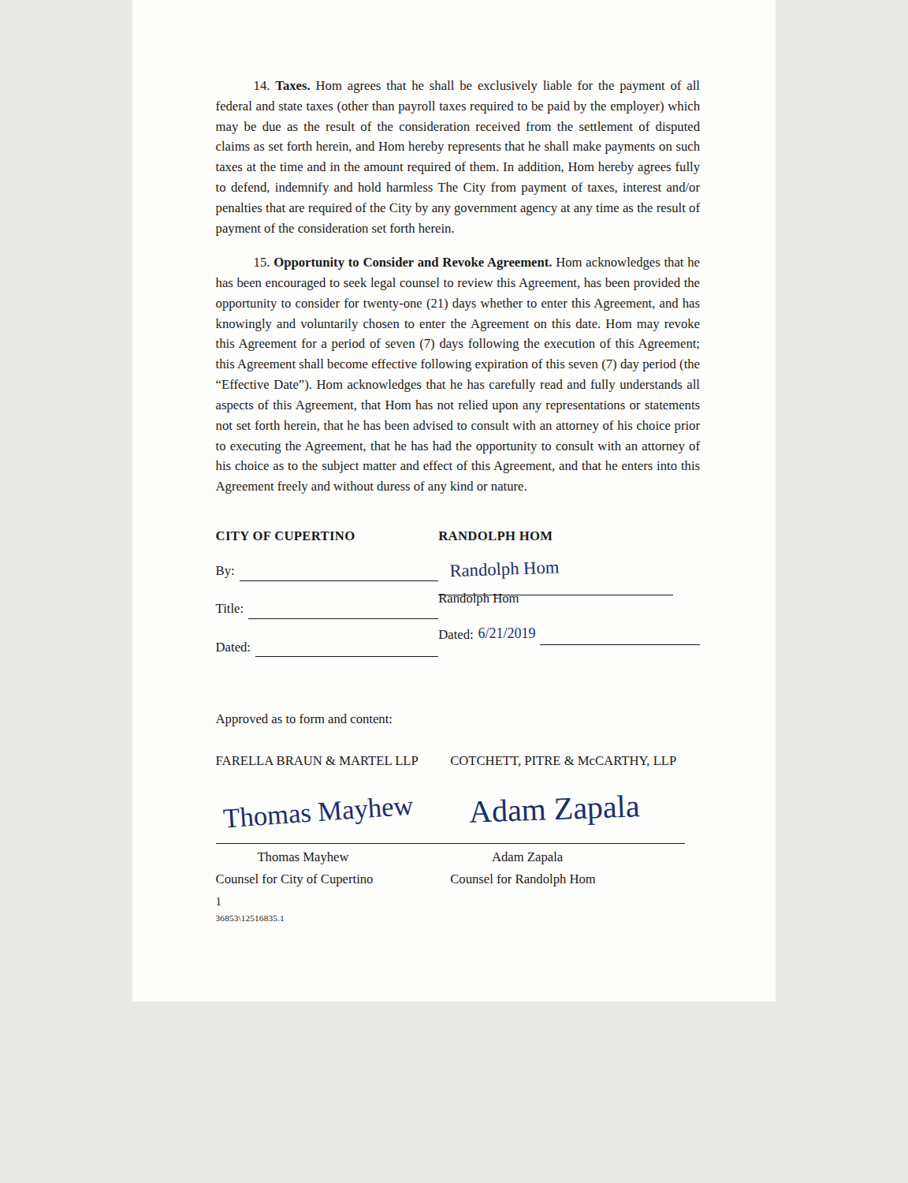14. Taxes. Hom agrees that he shall be exclusively liable for the payment of all federal and state taxes (other than payroll taxes required to be paid by the employer) which may be due as the result of the consideration received from the settlement of disputed claims as set forth herein, and Hom hereby represents that he shall make payments on such taxes at the time and in the amount required of them. In addition, Hom hereby agrees fully to defend, indemnify and hold harmless The City from payment of taxes, interest and/or penalties that are required of the City by any government agency at any time as the result of payment of the consideration set forth herein.
15. Opportunity to Consider and Revoke Agreement. Hom acknowledges that he has been encouraged to seek legal counsel to review this Agreement, has been provided the opportunity to consider for twenty-one (21) days whether to enter this Agreement, and has knowingly and voluntarily chosen to enter the Agreement on this date. Hom may revoke this Agreement for a period of seven (7) days following the execution of this Agreement; this Agreement shall become effective following expiration of this seven (7) day period (the “Effective Date”). Hom acknowledges that he has carefully read and fully understands all aspects of this Agreement, that Hom has not relied upon any representations or statements not set forth herein, that he has been advised to consult with an attorney of his choice prior to executing the Agreement, that he has had the opportunity to consult with an attorney of his choice as to the subject matter and effect of this Agreement, and that he enters into this Agreement freely and without duress of any kind or nature.
| CITY OF CUPERTINO By: Title: Dated: | RANDOLPH HOM Randolph Hom Randolph Hom Dated: 6/21/2019 |
Approved as to form and content:
| FARELLA BRAUN & MARTEL LLP | COTCHETT, PITRE & McCARTHY, LLP |
| Thomas Mayhew Thomas Mayhew Counsel for City of Cupertino | Adam Zapala Adam Zapala Counsel for Randolph Hom |
1 36853\12516835.1